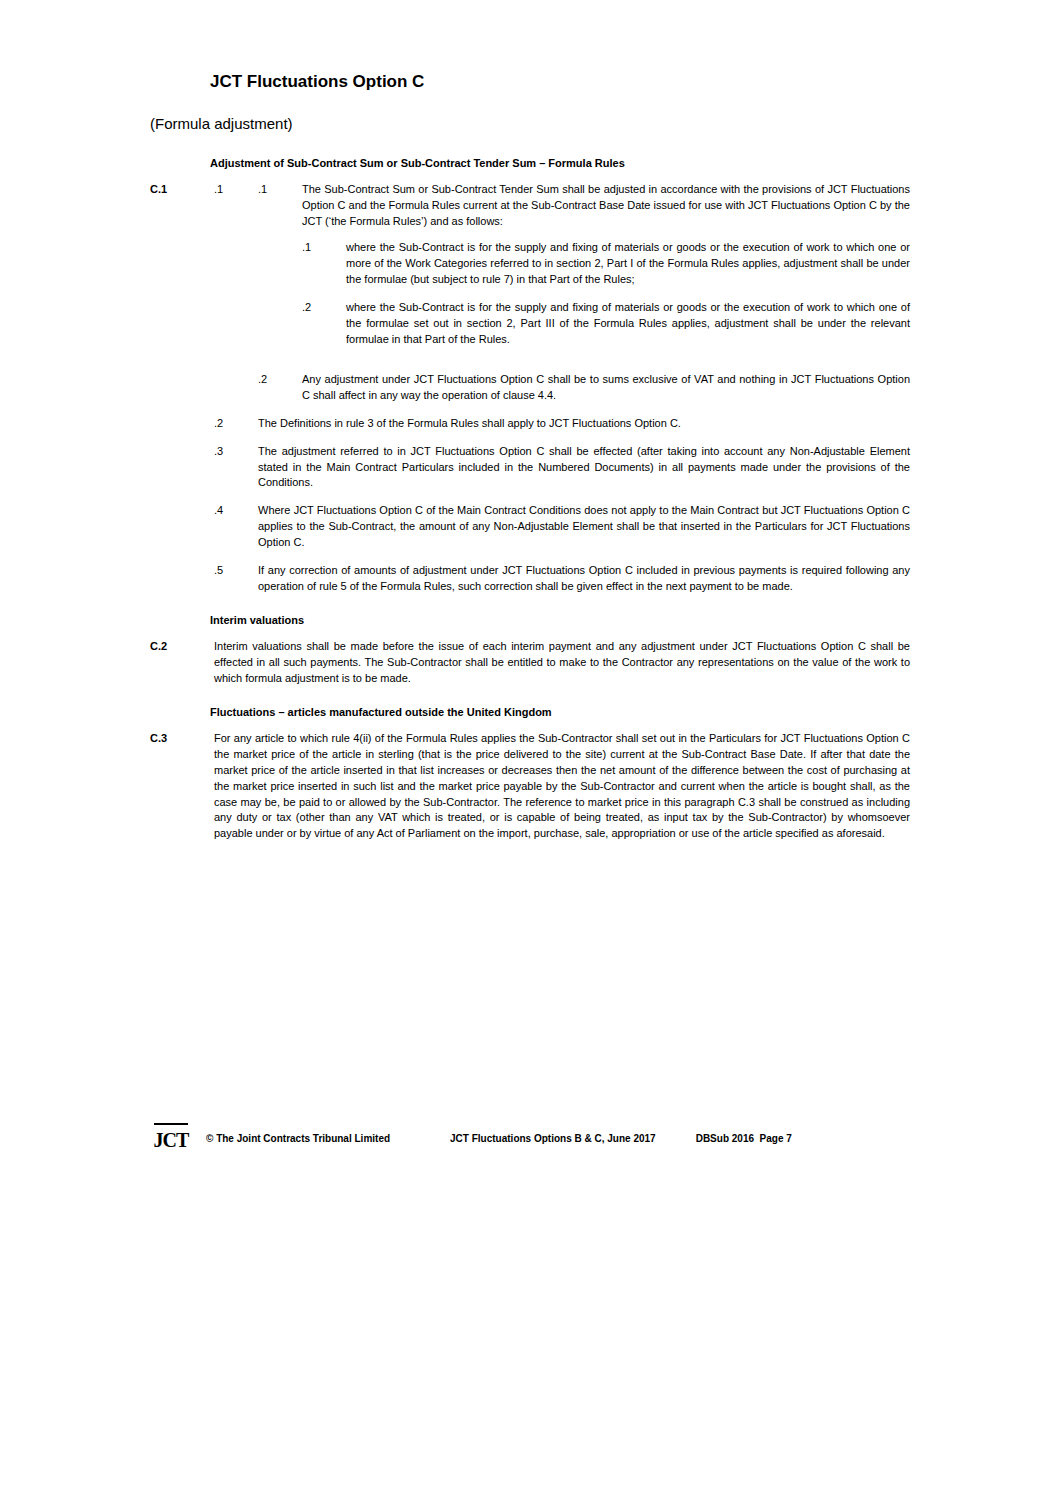JCT Fluctuations Option C
(Formula adjustment)
Adjustment of Sub-Contract Sum or Sub-Contract Tender Sum – Formula Rules
C.1
.1
.1
The Sub-Contract Sum or Sub-Contract Tender Sum shall be adjusted in accordance with the provisions of JCT Fluctuations Option C and the Formula Rules current at the Sub-Contract Base Date issued for use with JCT Fluctuations Option C by the JCT (‘the Formula Rules’) and as follows:
.1
where the Sub-Contract is for the supply and fixing of materials or goods or the execution of work to which one or more of the Work Categories referred to in section 2, Part I of the Formula Rules applies, adjustment shall be under the formulae (but subject to rule 7) in that Part of the Rules;
.2
where the Sub-Contract is for the supply and fixing of materials or goods or the execution of work to which one of the formulae set out in section 2, Part III of the Formula Rules applies, adjustment shall be under the relevant formulae in that Part of the Rules.
.2
Any adjustment under JCT Fluctuations Option C shall be to sums exclusive of VAT and nothing in JCT Fluctuations Option C shall affect in any way the operation of clause 4.4.
.2
The Definitions in rule 3 of the Formula Rules shall apply to JCT Fluctuations Option C.
.3
The adjustment referred to in JCT Fluctuations Option C shall be effected (after taking into account any Non-Adjustable Element stated in the Main Contract Particulars included in the Numbered Documents) in all payments made under the provisions of the Conditions.
.4
Where JCT Fluctuations Option C of the Main Contract Conditions does not apply to the Main Contract but JCT Fluctuations Option C applies to the Sub-Contract, the amount of any Non-Adjustable Element shall be that inserted in the Particulars for JCT Fluctuations Option C.
.5
If any correction of amounts of adjustment under JCT Fluctuations Option C included in previous payments is required following any operation of rule 5 of the Formula Rules, such correction shall be given effect in the next payment to be made.
Interim valuations
C.2
Interim valuations shall be made before the issue of each interim payment and any adjustment under JCT Fluctuations Option C shall be effected in all such payments. The Sub-Contractor shall be entitled to make to the Contractor any representations on the value of the work to which formula adjustment is to be made.
Fluctuations – articles manufactured outside the United Kingdom
C.3
For any article to which rule 4(ii) of the Formula Rules applies the Sub-Contractor shall set out in the Particulars for JCT Fluctuations Option C the market price of the article in sterling (that is the price delivered to the site) current at the Sub-Contract Base Date. If after that date the market price of the article inserted in that list increases or decreases then the net amount of the difference between the cost of purchasing at the market price inserted in such list and the market price payable by the Sub-Contractor and current when the article is bought shall, as the case may be, be paid to or allowed by the Sub-Contractor. The reference to market price in this paragraph C.3 shall be construed as including any duty or tax (other than any VAT which is treated, or is capable of being treated, as input tax by the Sub-Contractor) by whomsoever payable under or by virtue of any Act of Parliament on the import, purchase, sale, appropriation or use of the article specified as aforesaid.
JCT
© The Joint Contracts Tribunal Limited
JCT Fluctuations Options B & C, June 2017
DBSub 2016 Page 7